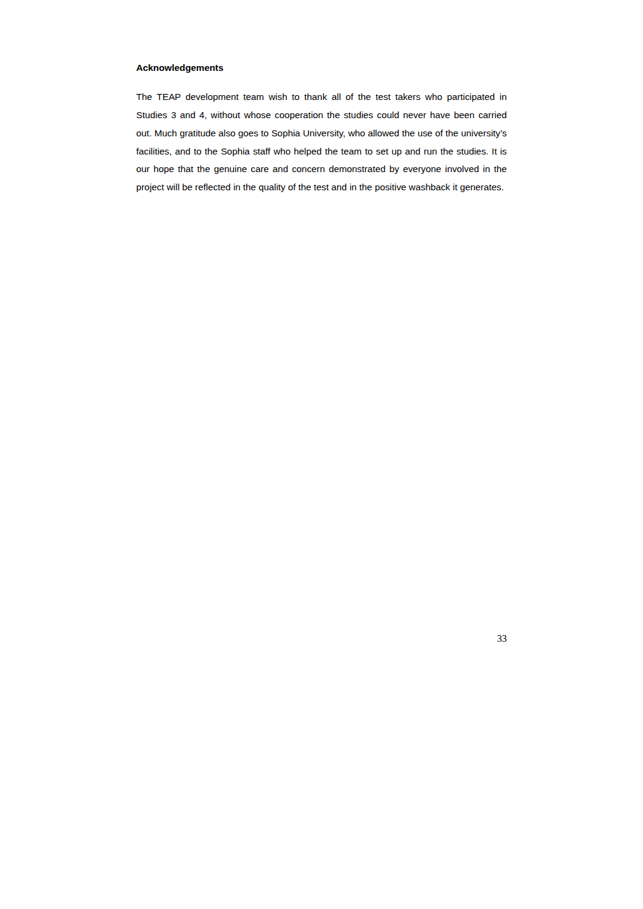Acknowledgements
The TEAP development team wish to thank all of the test takers who participated in Studies 3 and 4, without whose cooperation the studies could never have been carried out. Much gratitude also goes to Sophia University, who allowed the use of the university’s facilities, and to the Sophia staff who helped the team to set up and run the studies. It is our hope that the genuine care and concern demonstrated by everyone involved in the project will be reflected in the quality of the test and in the positive washback it generates.
33